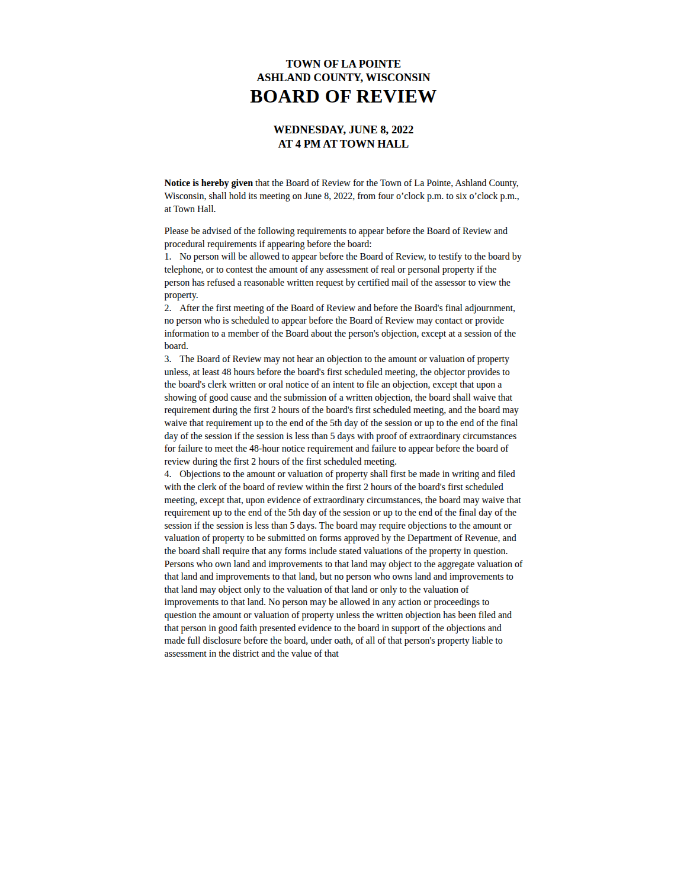TOWN OF LA POINTE
ASHLAND COUNTY, WISCONSIN
BOARD OF REVIEW
WEDNESDAY, JUNE 8, 2022
AT 4 PM AT TOWN HALL
Notice is hereby given that the Board of Review for the Town of La Pointe, Ashland County, Wisconsin, shall hold its meeting on June 8, 2022, from four o’clock p.m. to six o’clock p.m., at Town Hall.
Please be advised of the following requirements to appear before the Board of Review and procedural requirements if appearing before the board:
1. No person will be allowed to appear before the Board of Review, to testify to the board by telephone, or to contest the amount of any assessment of real or personal property if the person has refused a reasonable written request by certified mail of the assessor to view the property.
2. After the first meeting of the Board of Review and before the Board's final adjournment, no person who is scheduled to appear before the Board of Review may contact or provide information to a member of the Board about the person's objection, except at a session of the board.
3. The Board of Review may not hear an objection to the amount or valuation of property unless, at least 48 hours before the board's first scheduled meeting, the objector provides to the board's clerk written or oral notice of an intent to file an objection, except that upon a showing of good cause and the submission of a written objection, the board shall waive that requirement during the first 2 hours of the board's first scheduled meeting, and the board may waive that requirement up to the end of the 5th day of the session or up to the end of the final day of the session if the session is less than 5 days with proof of extraordinary circumstances for failure to meet the 48-hour notice requirement and failure to appear before the board of review during the first 2 hours of the first scheduled meeting.
4. Objections to the amount or valuation of property shall first be made in writing and filed with the clerk of the board of review within the first 2 hours of the board's first scheduled meeting, except that, upon evidence of extraordinary circumstances, the board may waive that requirement up to the end of the 5th day of the session or up to the end of the final day of the session if the session is less than 5 days. The board may require objections to the amount or valuation of property to be submitted on forms approved by the Department of Revenue, and the board shall require that any forms include stated valuations of the property in question. Persons who own land and improvements to that land may object to the aggregate valuation of that land and improvements to that land, but no person who owns land and improvements to that land may object only to the valuation of that land or only to the valuation of improvements to that land. No person may be allowed in any action or proceedings to question the amount or valuation of property unless the written objection has been filed and that person in good faith presented evidence to the board in support of the objections and made full disclosure before the board, under oath, of all of that person's property liable to assessment in the district and the value of that